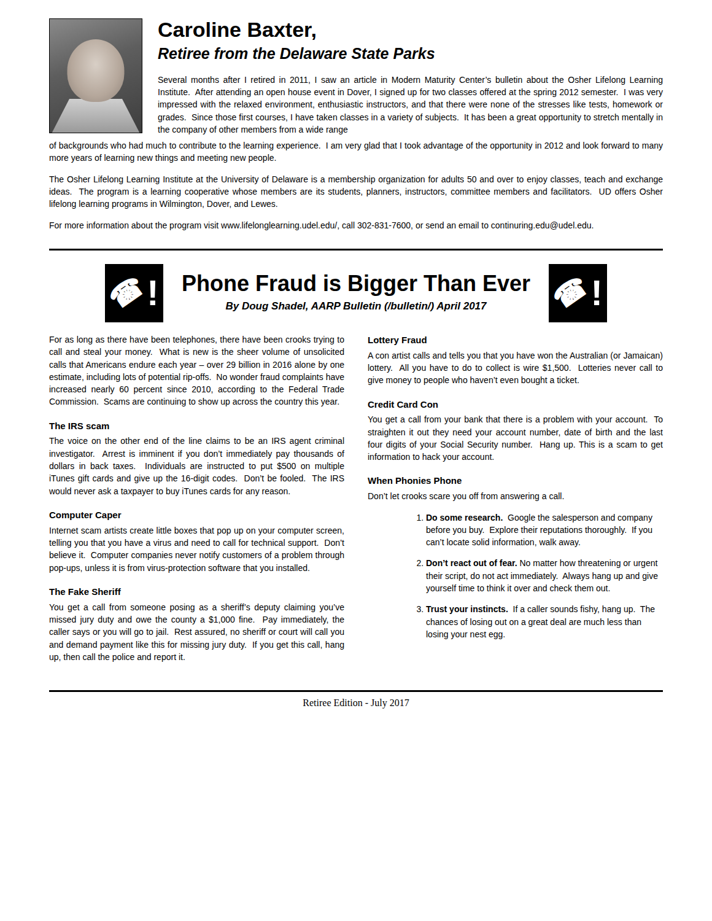Caroline Baxter,
Retiree from the Delaware State Parks
Several months after I retired in 2011, I saw an article in Modern Maturity Center’s bulletin about the Osher Lifelong Learning Institute. After attending an open house event in Dover, I signed up for two classes offered at the spring 2012 semester. I was very impressed with the relaxed environment, enthusiastic instructors, and that there were none of the stresses like tests, homework or grades. Since those first courses, I have taken classes in a variety of subjects. It has been a great opportunity to stretch mentally in the company of other members from a wide range
of backgrounds who had much to contribute to the learning experience. I am very glad that I took advantage of the opportunity in 2012 and look forward to many more years of learning new things and meeting new people.
The Osher Lifelong Learning Institute at the University of Delaware is a membership organization for adults 50 and over to enjoy classes, teach and exchange ideas. The program is a learning cooperative whose members are its students, planners, instructors, committee members and facilitators. UD offers Osher lifelong learning programs in Wilmington, Dover, and Lewes.
For more information about the program visit www.lifelonglearning.udel.edu/, call 302-831-7600, or send an email to continuring.edu@udel.edu.
☎!
Phone Fraud is Bigger Than Ever
By Doug Shadel, AARP Bulletin (/bulletin/) April 2017
☎!
For as long as there have been telephones, there have been crooks trying to call and steal your money. What is new is the sheer volume of unsolicited calls that Americans endure each year – over 29 billion in 2016 alone by one estimate, including lots of potential rip-offs. No wonder fraud complaints have increased nearly 60 percent since 2010, according to the Federal Trade Commission. Scams are continuing to show up across the country this year.
The IRS scam
The voice on the other end of the line claims to be an IRS agent criminal investigator. Arrest is imminent if you don’t immediately pay thousands of dollars in back taxes. Individuals are instructed to put $500 on multiple iTunes gift cards and give up the 16-digit codes. Don’t be fooled. The IRS would never ask a taxpayer to buy iTunes cards for any reason.
Computer Caper
Internet scam artists create little boxes that pop up on your computer screen, telling you that you have a virus and need to call for technical support. Don’t believe it. Computer companies never notify customers of a problem through pop-ups, unless it is from virus-protection software that you installed.
The Fake Sheriff
You get a call from someone posing as a sheriff’s deputy claiming you’ve missed jury duty and owe the county a $1,000 fine. Pay immediately, the caller says or you will go to jail. Rest assured, no sheriff or court will call you and demand payment like this for missing jury duty. If you get this call, hang up, then call the police and report it.
Lottery Fraud
A con artist calls and tells you that you have won the Australian (or Jamaican) lottery. All you have to do to collect is wire $1,500. Lotteries never call to give money to people who haven’t even bought a ticket.
Credit Card Con
You get a call from your bank that there is a problem with your account. To straighten it out they need your account number, date of birth and the last four digits of your Social Security number. Hang up. This is a scam to get information to hack your account.
When Phonies Phone
Don’t let crooks scare you off from answering a call.
Do some research. Google the salesperson and company before you buy. Explore their reputations thoroughly. If you can’t locate solid information, walk away.
Don’t react out of fear. No matter how threatening or urgent their script, do not act immediately. Always hang up and give yourself time to think it over and check them out.
Trust your instincts. If a caller sounds fishy, hang up. The chances of losing out on a great deal are much less than losing your nest egg.
Retiree Edition - July 2017